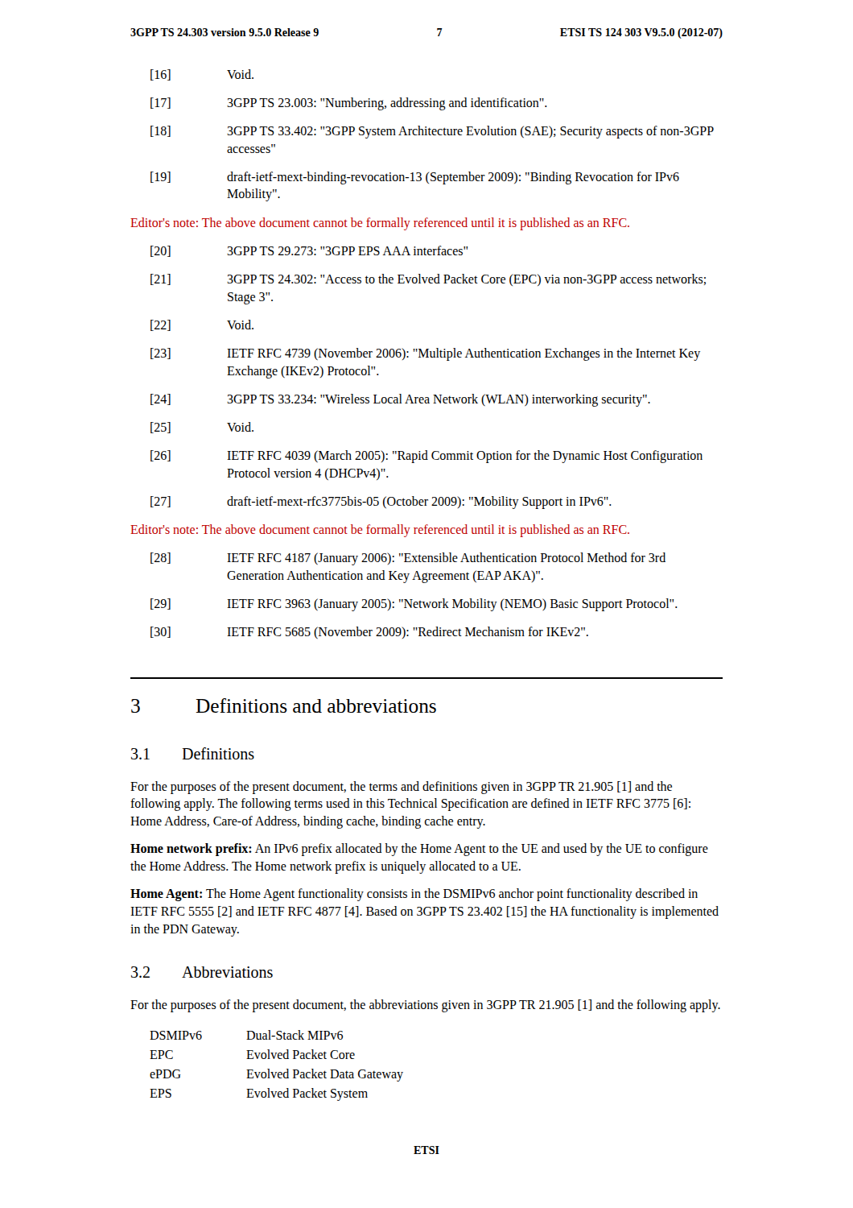3GPP TS 24.303 version 9.5.0 Release 9 7 ETSI TS 124 303 V9.5.0 (2012-07)
[16]
Void.
[17]
3GPP TS 23.003: "Numbering, addressing and identification".
[18]
3GPP TS 33.402: "3GPP System Architecture Evolution (SAE); Security aspects of non-3GPP accesses"
[19]
draft-ietf-mext-binding-revocation-13 (September 2009): "Binding Revocation for IPv6 Mobility".
Editor's note: The above document cannot be formally referenced until it is published as an RFC.
[20]
3GPP TS 29.273: "3GPP EPS AAA interfaces"
[21]
3GPP TS 24.302: "Access to the Evolved Packet Core (EPC) via non-3GPP access networks; Stage 3".
[22]
Void.
[23]
IETF RFC 4739 (November 2006): "Multiple Authentication Exchanges in the Internet Key Exchange (IKEv2) Protocol".
[24]
3GPP TS 33.234: "Wireless Local Area Network (WLAN) interworking security".
[25]
Void.
[26]
IETF RFC 4039 (March 2005): "Rapid Commit Option for the Dynamic Host Configuration Protocol version 4 (DHCPv4)".
[27]
draft-ietf-mext-rfc3775bis-05 (October 2009): "Mobility Support in IPv6".
Editor's note: The above document cannot be formally referenced until it is published as an RFC.
[28]
IETF RFC 4187 (January 2006): "Extensible Authentication Protocol Method for 3rd Generation Authentication and Key Agreement (EAP AKA)".
[29]
IETF RFC 3963 (January 2005): "Network Mobility (NEMO) Basic Support Protocol".
[30]
IETF RFC 5685 (November 2009): "Redirect Mechanism for IKEv2".
3 Definitions and abbreviations
3.1 Definitions
For the purposes of the present document, the terms and definitions given in 3GPP TR 21.905 [1] and the following apply. The following terms used in this Technical Specification are defined in IETF RFC 3775 [6]: Home Address, Care-of Address, binding cache, binding cache entry.
Home network prefix: An IPv6 prefix allocated by the Home Agent to the UE and used by the UE to configure the Home Address. The Home network prefix is uniquely allocated to a UE.
Home Agent: The Home Agent functionality consists in the DSMIPv6 anchor point functionality described in IETF RFC 5555 [2] and IETF RFC 4877 [4]. Based on 3GPP TS 23.402 [15] the HA functionality is implemented in the PDN Gateway.
3.2 Abbreviations
For the purposes of the present document, the abbreviations given in 3GPP TR 21.905 [1] and the following apply.
| DSMIPv6 | Dual-Stack MIPv6 |
| EPC | Evolved Packet Core |
| ePDG | Evolved Packet Data Gateway |
| EPS | Evolved Packet System |
ETSI